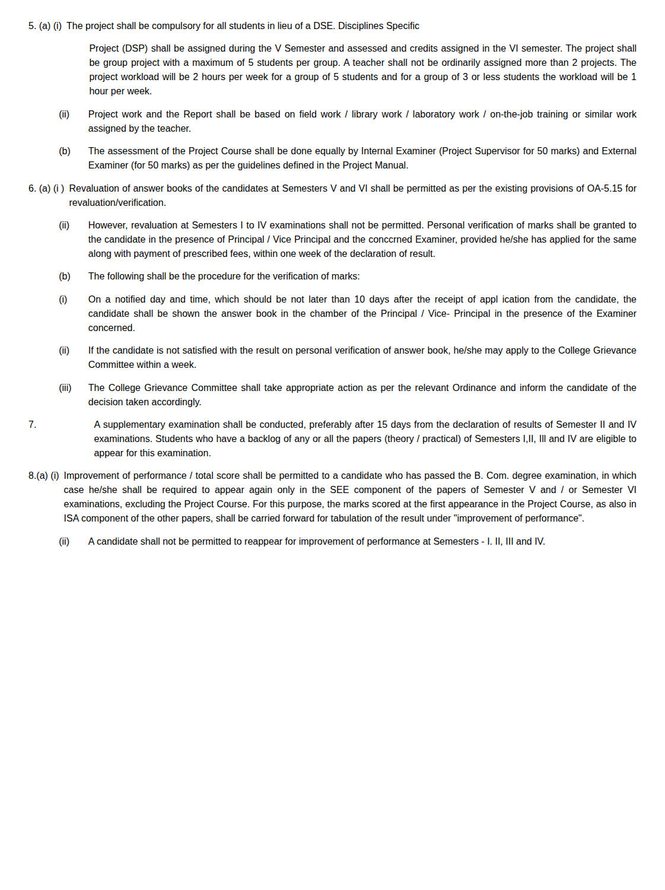5. (a) (i)
The project shall be compulsory for all students in lieu of a DSE. Disciplines Specific
Project (DSP) shall be assigned during the V Semester and assessed and credits assigned in the VI semester. The project shall be group project with a maximum of 5 students per group. A teacher shall not be ordinarily assigned more than 2 projects. The project workload will be 2 hours per week for a group of 5 students and for a group of 3 or less students the workload will be 1 hour per week.
(ii)
Project work and the Report shall be based on field work / library work / laboratory work / on-the-job training or similar work assigned by the teacher.
(b)
The assessment of the Project Course shall be done equally by Internal Examiner (Project Supervisor for 50 marks) and External Examiner (for 50 marks) as per the guidelines defined in the Project Manual.
6. (a) (i )
Revaluation of answer books of the candidates at Semesters V and VI shall be permitted as per the existing provisions of OA-5.15 for revaluation/verification.
(ii)
However, revaluation at Semesters I to IV examinations shall not be permitted. Personal verification of marks shall be granted to the candidate in the presence of Principal / Vice Principal and the conccrned Examiner, provided he/she has applied for the same along with payment of prescribed fees, within one week of the declaration of result.
(b)
The following shall be the procedure for the verification of marks:
(i)
On a notified day and time, which should be not later than 10 days after the receipt of appl ication from the candidate, the candidate shall be shown the answer book in the chamber of the Principal / Vice- Principal in the presence of the Examiner concerned.
(ii)
If the candidate is not satisfied with the result on personal verification of answer book, he/she may apply to the College Grievance Committee within a week.
(iii)
The College Grievance Committee shall take appropriate action as per the relevant Ordinance and inform the candidate of the decision taken accordingly.
7.
A supplementary examination shall be conducted, preferably after 15 days from the declaration of results of Semester II and IV examinations. Students who have a backlog of any or all the papers (theory / practical) of Semesters I,II, Ill and IV are eligible to appear for this examination.
8.(a) (i)
Improvement of performance / total score shall be permitted to a candidate who has passed the B. Com. degree examination, in which case he/she shall be required to appear again only in the SEE component of the papers of Semester V and / or Semester VI examinations, excluding the Project Course. For this purpose, the marks scored at the first appearance in the Project Course, as also in ISA component of the other papers, shall be carried forward for tabulation of the result under "improvement of performance".
(ii)
A candidate shall not be permitted to reappear for improvement of performance at Semesters - I. II, III and IV.